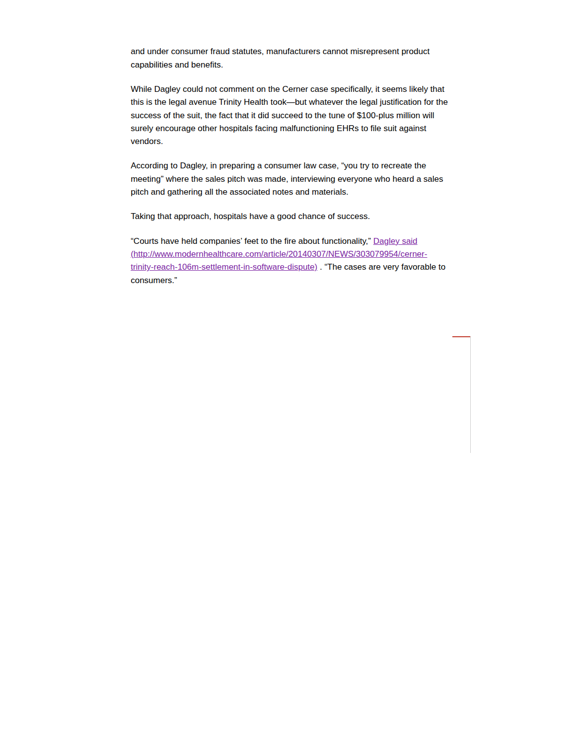and under consumer fraud statutes, manufacturers cannot misrepresent product capabilities and benefits.
While Dagley could not comment on the Cerner case specifically, it seems likely that this is the legal avenue Trinity Health took—but whatever the legal justification for the success of the suit, the fact that it did succeed to the tune of $100-plus million will surely encourage other hospitals facing malfunctioning EHRs to file suit against vendors.
According to Dagley, in preparing a consumer law case, “you try to recreate the meeting” where the sales pitch was made, interviewing everyone who heard a sales pitch and gathering all the associated notes and materials.
Taking that approach, hospitals have a good chance of success.
“Courts have held companies’ feet to the fire about functionality,” Dagley said (http://www.modernhealthcare.com/article/20140307/NEWS/303079954/cerner-trinity-reach-106m-settlement-in-software-dispute) . “The cases are very favorable to consumers.”